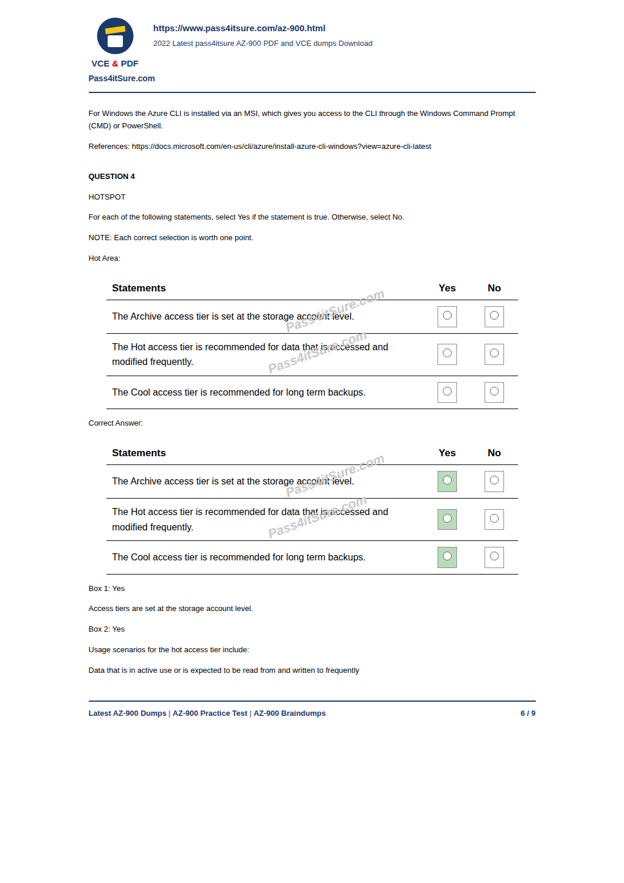VCE & PDF
Pass4itSure.com
https://www.pass4itsure.com/az-900.html
2022 Latest pass4itsure AZ-900 PDF and VCE dumps Download
For Windows the Azure CLI is installed via an MSI, which gives you access to the CLI through the Windows Command Prompt (CMD) or PowerShell.
References: https://docs.microsoft.com/en-us/cli/azure/install-azure-cli-windows?view=azure-cli-latest
QUESTION 4
HOTSPOT
For each of the following statements, select Yes if the statement is true. Otherwise, select No.
NOTE: Each correct selection is worth one point.
Hot Area:
Pass4itSure.com
Pass4itSure.com
| Statements | Yes | No |
| --- | --- | --- |
| The Archive access tier is set at the storage account level. | | |
| The Hot access tier is recommended for data that is accessed and modified frequently. | | |
| The Cool access tier is recommended for long term backups. | | |
Correct Answer:
Pass4itSure.com
Pass4itSure.com
| Statements | Yes | No |
| --- | --- | --- |
| The Archive access tier is set at the storage account level. | | |
| The Hot access tier is recommended for data that is accessed and modified frequently. | | |
| The Cool access tier is recommended for long term backups. | | |
Box 1: Yes
Access tiers are set at the storage account level.
Box 2: Yes
Usage scenarios for the hot access tier include:
Data that is in active use or is expected to be read from and written to frequently
Latest AZ-900 Dumps | AZ-900 Practice Test | AZ-900 Braindumps
6 / 9